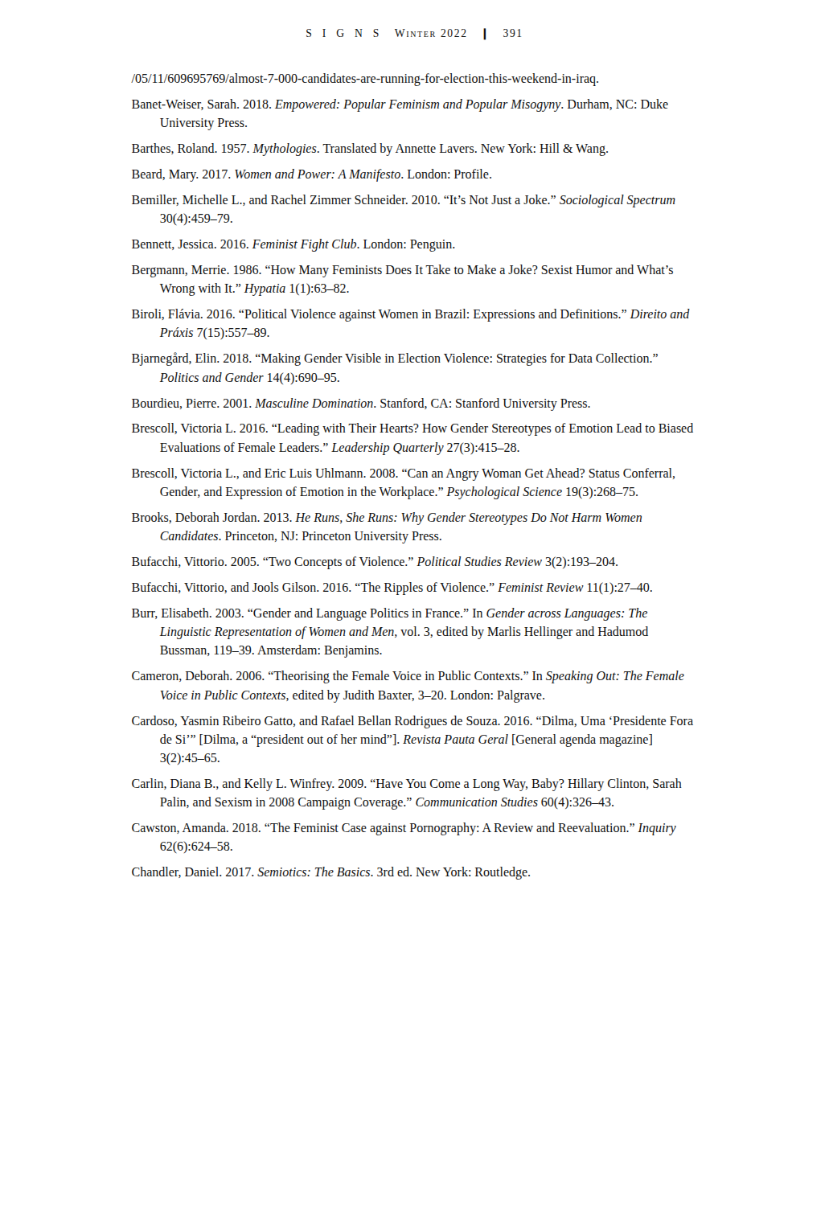S I G N S Winter 2022 ❙ 391
/05/11/609695769/almost-7-000-candidates-are-running-for-election-this-weekend-in-iraq.
Banet-Weiser, Sarah. 2018. Empowered: Popular Feminism and Popular Misogyny. Durham, NC: Duke University Press.
Barthes, Roland. 1957. Mythologies. Translated by Annette Lavers. New York: Hill & Wang.
Beard, Mary. 2017. Women and Power: A Manifesto. London: Profile.
Bemiller, Michelle L., and Rachel Zimmer Schneider. 2010. “It’s Not Just a Joke.” Sociological Spectrum 30(4):459–79.
Bennett, Jessica. 2016. Feminist Fight Club. London: Penguin.
Bergmann, Merrie. 1986. “How Many Feminists Does It Take to Make a Joke? Sexist Humor and What’s Wrong with It.” Hypatia 1(1):63–82.
Biroli, Flávia. 2016. “Political Violence against Women in Brazil: Expressions and Definitions.” Direito and Práxis 7(15):557–89.
Bjarnegård, Elin. 2018. “Making Gender Visible in Election Violence: Strategies for Data Collection.” Politics and Gender 14(4):690–95.
Bourdieu, Pierre. 2001. Masculine Domination. Stanford, CA: Stanford University Press.
Brescoll, Victoria L. 2016. “Leading with Their Hearts? How Gender Stereotypes of Emotion Lead to Biased Evaluations of Female Leaders.” Leadership Quarterly 27(3):415–28.
Brescoll, Victoria L., and Eric Luis Uhlmann. 2008. “Can an Angry Woman Get Ahead? Status Conferral, Gender, and Expression of Emotion in the Workplace.” Psychological Science 19(3):268–75.
Brooks, Deborah Jordan. 2013. He Runs, She Runs: Why Gender Stereotypes Do Not Harm Women Candidates. Princeton, NJ: Princeton University Press.
Bufacchi, Vittorio. 2005. “Two Concepts of Violence.” Political Studies Review 3(2):193–204.
Bufacchi, Vittorio, and Jools Gilson. 2016. “The Ripples of Violence.” Feminist Review 11(1):27–40.
Burr, Elisabeth. 2003. “Gender and Language Politics in France.” In Gender across Languages: The Linguistic Representation of Women and Men, vol. 3, edited by Marlis Hellinger and Hadumod Bussman, 119–39. Amsterdam: Benjamins.
Cameron, Deborah. 2006. “Theorising the Female Voice in Public Contexts.” In Speaking Out: The Female Voice in Public Contexts, edited by Judith Baxter, 3–20. London: Palgrave.
Cardoso, Yasmin Ribeiro Gatto, and Rafael Bellan Rodrigues de Souza. 2016. “Dilma, Uma ‘Presidente Fora de Si’” [Dilma, a “president out of her mind”]. Revista Pauta Geral [General agenda magazine] 3(2):45–65.
Carlin, Diana B., and Kelly L. Winfrey. 2009. “Have You Come a Long Way, Baby? Hillary Clinton, Sarah Palin, and Sexism in 2008 Campaign Coverage.” Communication Studies 60(4):326–43.
Cawston, Amanda. 2018. “The Feminist Case against Pornography: A Review and Reevaluation.” Inquiry 62(6):624–58.
Chandler, Daniel. 2017. Semiotics: The Basics. 3rd ed. New York: Routledge.